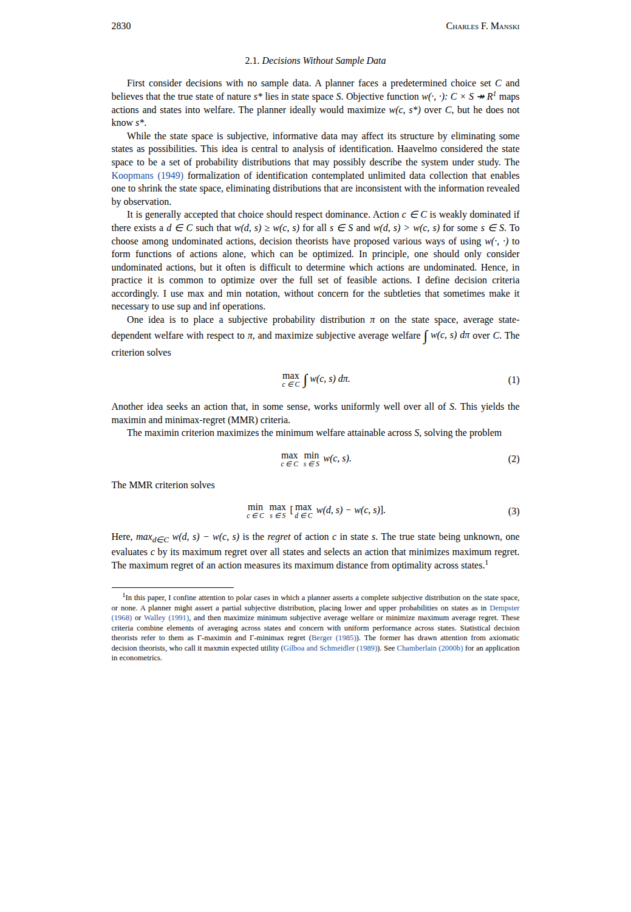2830 Charles F. Manski
2.1. Decisions Without Sample Data
First consider decisions with no sample data. A planner faces a predetermined choice set C and believes that the true state of nature s* lies in state space S. Objective function w(·, ·): C × S ↠ R1 maps actions and states into welfare. The planner ideally would maximize w(c, s*) over C, but he does not know s*.
While the state space is subjective, informative data may affect its structure by eliminating some states as possibilities. This idea is central to analysis of identification. Haavelmo considered the state space to be a set of probability distributions that may possibly describe the system under study. The Koopmans (1949) formalization of identification contemplated unlimited data collection that enables one to shrink the state space, eliminating distributions that are inconsistent with the information revealed by observation.
It is generally accepted that choice should respect dominance. Action c ∈ C is weakly dominated if there exists a d ∈ C such that w(d, s) ≥ w(c, s) for all s ∈ S and w(d, s) > w(c, s) for some s ∈ S. To choose among undominated actions, decision theorists have proposed various ways of using w(·, ·) to form functions of actions alone, which can be optimized. In principle, one should only consider undominated actions, but it often is difficult to determine which actions are undominated. Hence, in practice it is common to optimize over the full set of feasible actions. I define decision criteria accordingly. I use max and min notation, without concern for the subtleties that sometimes make it necessary to use sup and inf operations.
One idea is to place a subjective probability distribution π on the state space, average state-dependent welfare with respect to π, and maximize subjective average welfare ∫ w(c, s) dπ over C. The criterion solves
maxc ∈ C ∫ w(c, s) dπ. (1)
Another idea seeks an action that, in some sense, works uniformly well over all of S. This yields the maximin and minimax-regret (MMR) criteria.
The maximin criterion maximizes the minimum welfare attainable across S, solving the problem
maxc ∈ C mins ∈ S w(c, s). (2)
The MMR criterion solves
minc ∈ C maxs ∈ S [maxd ∈ C w(d, s) − w(c, s)]. (3)
Here, maxd∈C w(d, s) − w(c, s) is the regret of action c in state s. The true state being unknown, one evaluates c by its maximum regret over all states and selects an action that minimizes maximum regret. The maximum regret of an action measures its maximum distance from optimality across states.1
1In this paper, I confine attention to polar cases in which a planner asserts a complete subjective distribution on the state space, or none. A planner might assert a partial subjective distribution, placing lower and upper probabilities on states as in Dempster (1968) or Walley (1991), and then maximize minimum subjective average welfare or minimize maximum average regret. These criteria combine elements of averaging across states and concern with uniform performance across states. Statistical decision theorists refer to them as Γ-maximin and Γ-minimax regret (Berger (1985)). The former has drawn attention from axiomatic decision theorists, who call it maxmin expected utility (Gilboa and Schmeidler (1989)). See Chamberlain (2000b) for an application in econometrics.